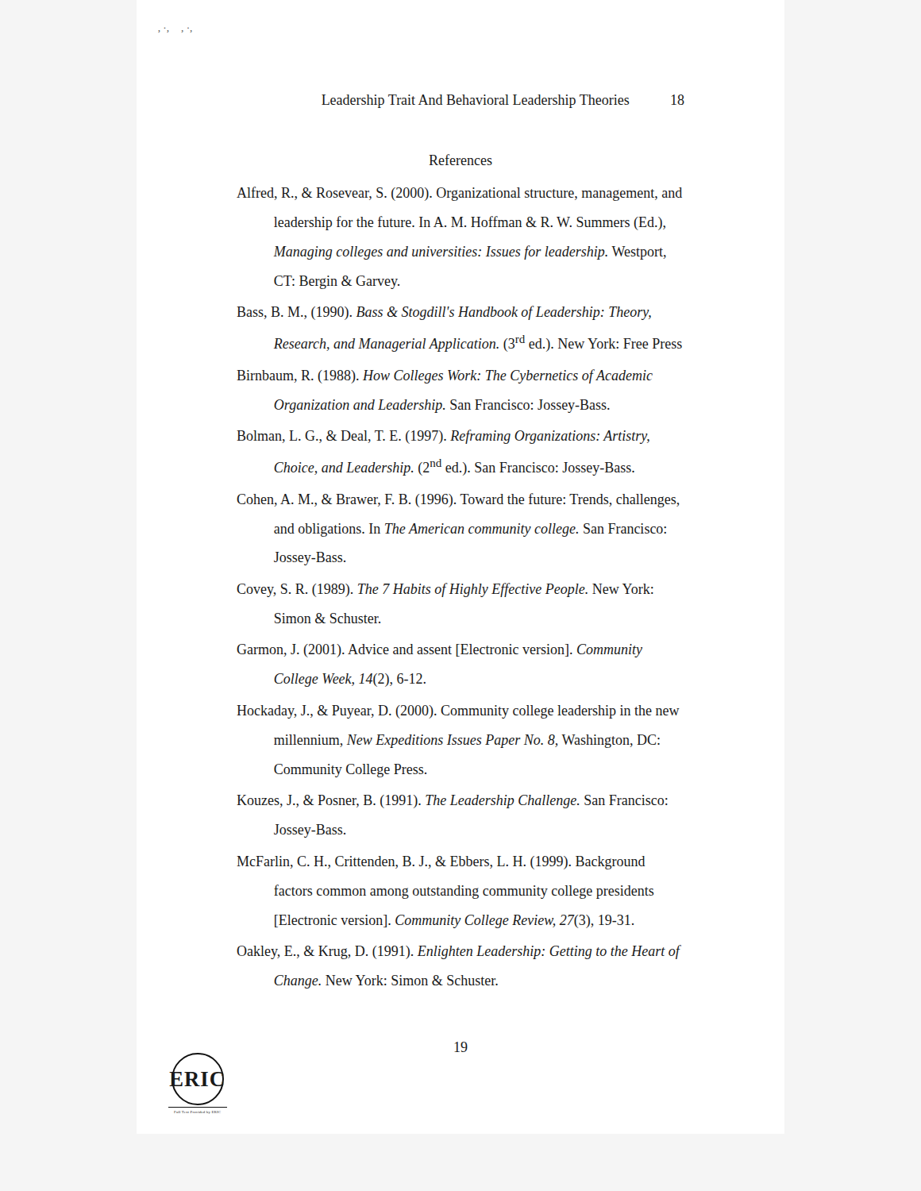, ·, , ·,
Leadership Trait And Behavioral Leadership Theories 18
References
Alfred, R., & Rosevear, S. (2000). Organizational structure, management, and leadership for the future. In A. M. Hoffman & R. W. Summers (Ed.), Managing colleges and universities: Issues for leadership. Westport, CT: Bergin & Garvey.
Bass, B. M., (1990). Bass & Stogdill's Handbook of Leadership: Theory, Research, and Managerial Application. (3rd ed.). New York: Free Press
Birnbaum, R. (1988). How Colleges Work: The Cybernetics of Academic Organization and Leadership. San Francisco: Jossey-Bass.
Bolman, L. G., & Deal, T. E. (1997). Reframing Organizations: Artistry, Choice, and Leadership. (2nd ed.). San Francisco: Jossey-Bass.
Cohen, A. M., & Brawer, F. B. (1996). Toward the future: Trends, challenges, and obligations. In The American community college. San Francisco: Jossey-Bass.
Covey, S. R. (1989). The 7 Habits of Highly Effective People. New York: Simon & Schuster.
Garmon, J. (2001). Advice and assent [Electronic version]. Community College Week, 14(2), 6-12.
Hockaday, J., & Puyear, D. (2000). Community college leadership in the new millennium, New Expeditions Issues Paper No. 8, Washington, DC: Community College Press.
Kouzes, J., & Posner, B. (1991). The Leadership Challenge. San Francisco: Jossey-Bass.
McFarlin, C. H., Crittenden, B. J., & Ebbers, L. H. (1999). Background factors common among outstanding community college presidents [Electronic version]. Community College Review, 27(3), 19-31.
Oakley, E., & Krug, D. (1991). Enlighten Leadership: Getting to the Heart of Change. New York: Simon & Schuster.
19
ERIC
Full Text Provided by ERIC